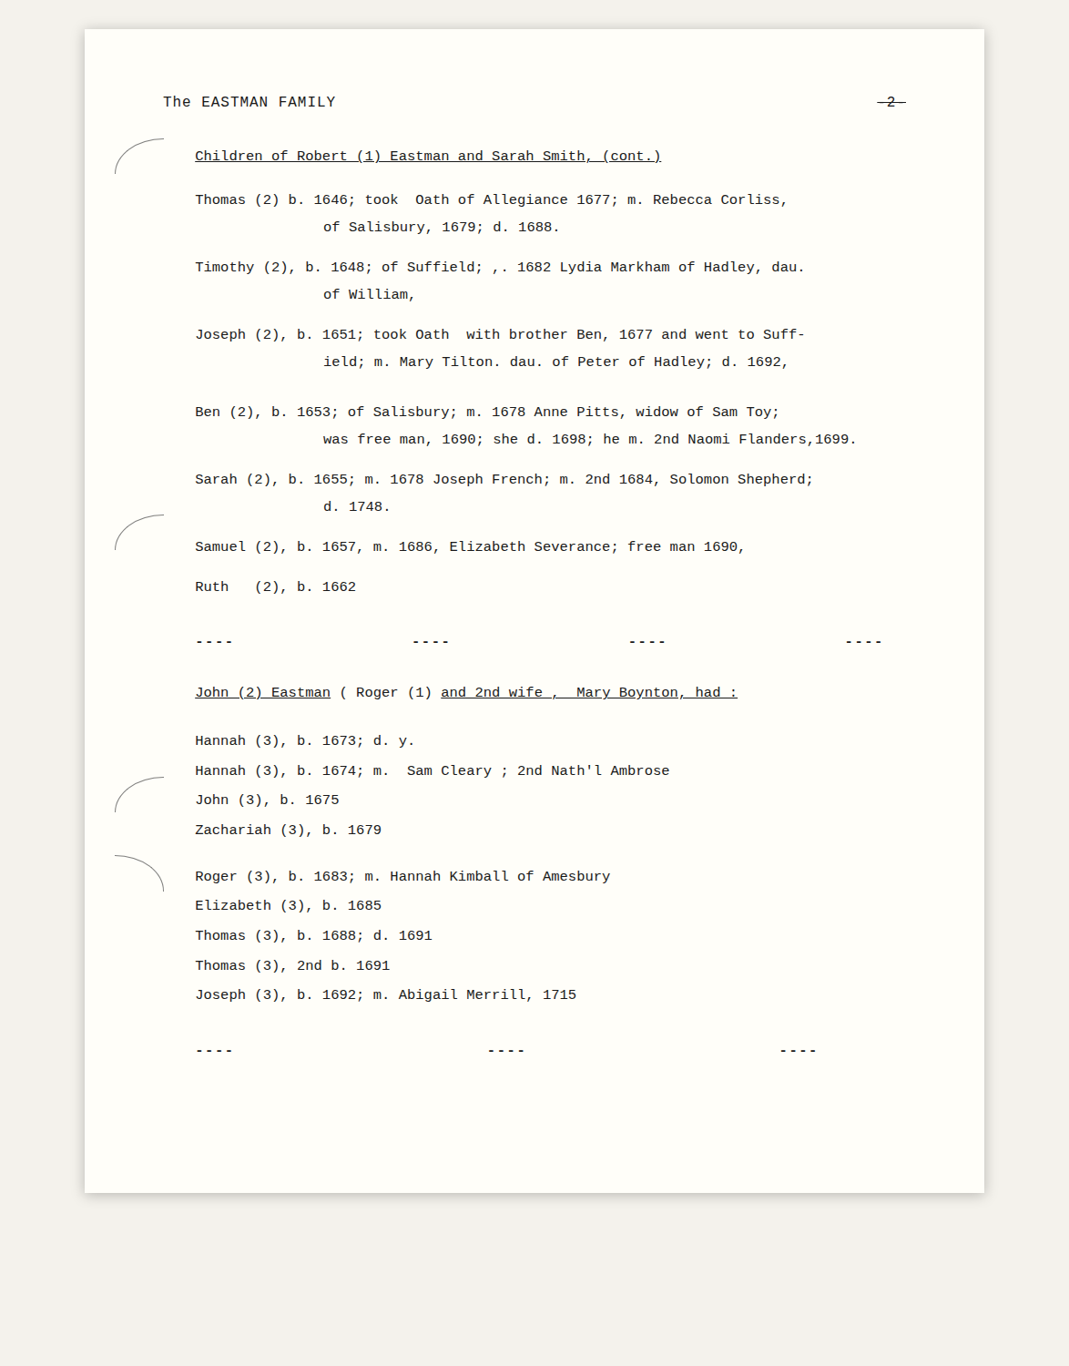The EASTMAN FAMILY
-2-
Children of Robert (1) Eastman and Sarah Smith, (cont.)
Thomas (2) b. 1646; took Oath of Allegiance 1677; m. Rebecca Corliss, of Salisbury, 1679; d. 1688.
Timothy (2), b. 1648; of Suffield; ,. 1682 Lydia Markham of Hadley, dau. of William,
Joseph (2), b. 1651; took Oath with brother Ben, 1677 and went to Suff- ield; m. Mary Tilton. dau. of Peter of Hadley; d. 1692,
Ben (2), b. 1653; of Salisbury; m. 1678 Anne Pitts, widow of Sam Toy; was free man, 1690; she d. 1698; he m. 2nd Naomi Flanders,1699.
Sarah (2), b. 1655; m. 1678 Joseph French; m. 2nd 1684, Solomon Shepherd; d. 1748.
Samuel (2), b. 1657, m. 1686, Elizabeth Severance; free man 1690,
Ruth (2), b. 1662
----------------
John (2) Eastman ( Roger (1) and 2nd wife , Mary Boynton, had :
Hannah (3), b. 1673; d. y.
Hannah (3), b. 1674; m. Sam Cleary ; 2nd Nath'l Ambrose
John (3), b. 1675
Zachariah (3), b. 1679
Roger (3), b. 1683; m. Hannah Kimball of Amesbury
Elizabeth (3), b. 1685
Thomas (3), b. 1688; d. 1691
Thomas (3), 2nd b. 1691
Joseph (3), b. 1692; m. Abigail Merrill, 1715
------------